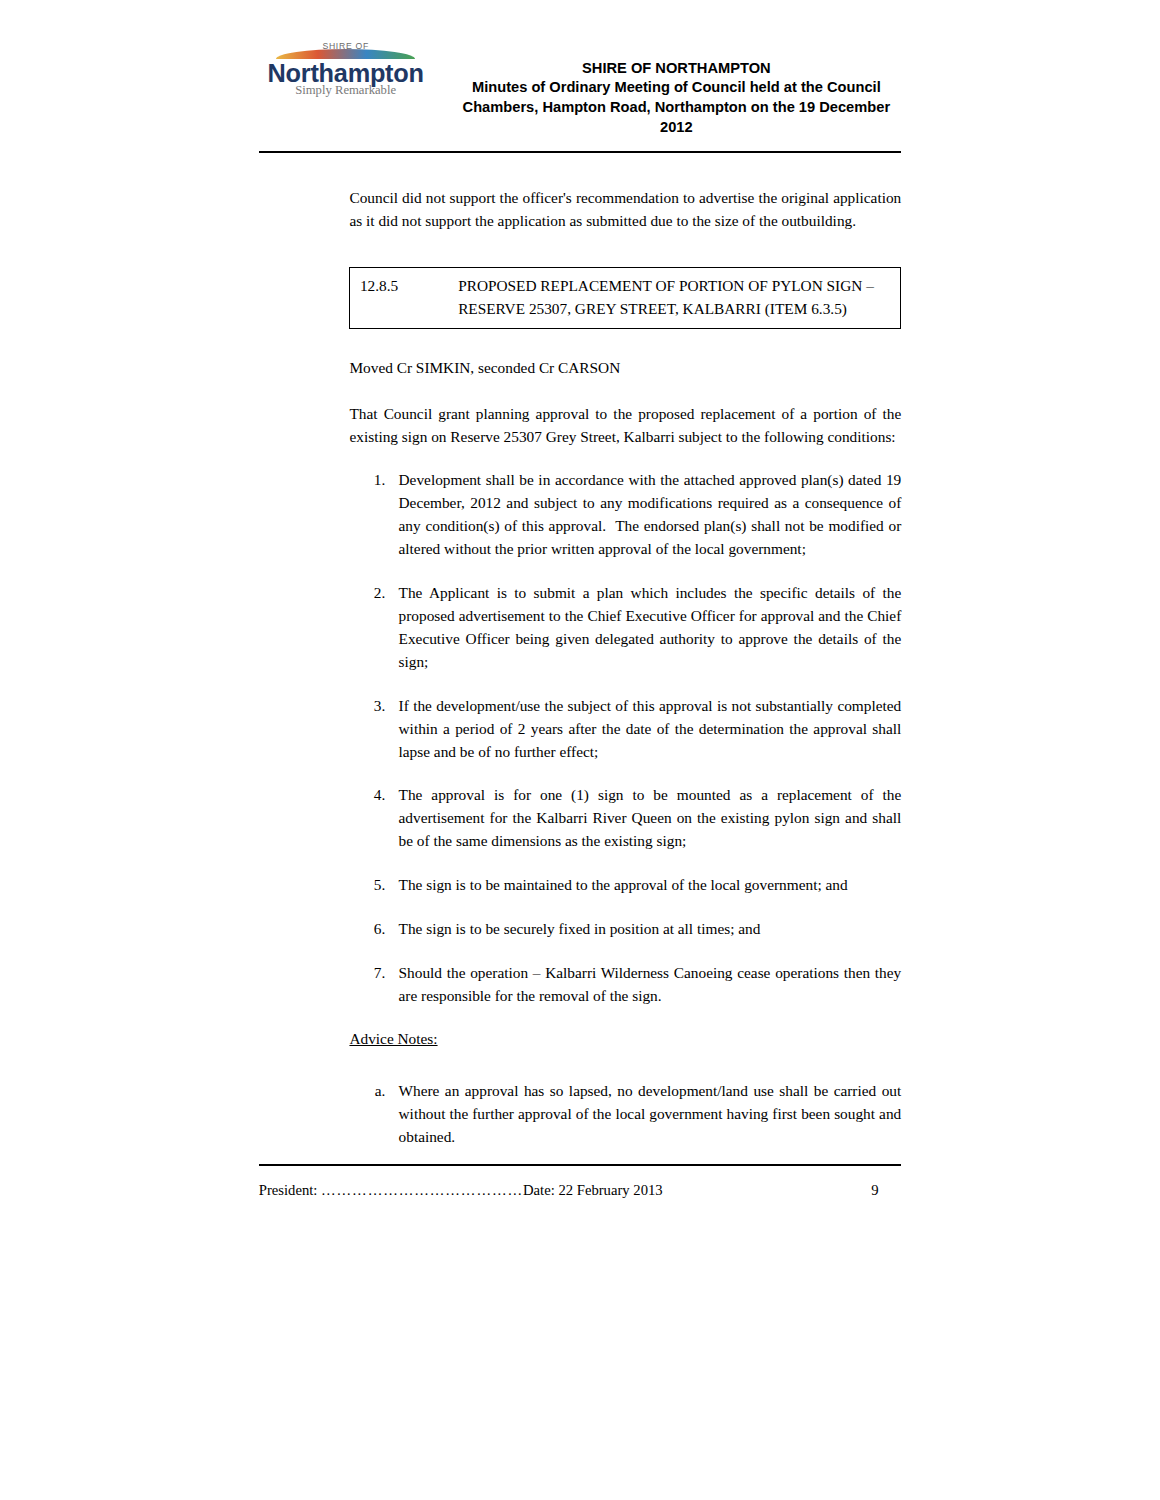Shire of Northampton Simply Remarkable
SHIRE OF NORTHAMPTON Minutes of Ordinary Meeting of Council held at the Council Chambers, Hampton Road, Northampton on the 19 December 2012
Council did not support the officer's recommendation to advertise the original application as it did not support the application as submitted due to the size of the outbuilding.
| 12.8.5 | PROPOSED REPLACEMENT OF PORTION OF PYLON SIGN – RESERVE 25307, GREY STREET, KALBARRI (ITEM 6.3.5) |
Moved Cr SIMKIN, seconded Cr CARSON
That Council grant planning approval to the proposed replacement of a portion of the existing sign on Reserve 25307 Grey Street, Kalbarri subject to the following conditions:
Development shall be in accordance with the attached approved plan(s) dated 19 December, 2012 and subject to any modifications required as a consequence of any condition(s) of this approval. The endorsed plan(s) shall not be modified or altered without the prior written approval of the local government;
The Applicant is to submit a plan which includes the specific details of the proposed advertisement to the Chief Executive Officer for approval and the Chief Executive Officer being given delegated authority to approve the details of the sign;
If the development/use the subject of this approval is not substantially completed within a period of 2 years after the date of the determination the approval shall lapse and be of no further effect;
The approval is for one (1) sign to be mounted as a replacement of the advertisement for the Kalbarri River Queen on the existing pylon sign and shall be of the same dimensions as the existing sign;
The sign is to be maintained to the approval of the local government; and
The sign is to be securely fixed in position at all times; and
Should the operation – Kalbarri Wilderness Canoeing cease operations then they are responsible for the removal of the sign.
Advice Notes:
Where an approval has so lapsed, no development/land use shall be carried out without the further approval of the local government having first been sought and obtained.
President: …………………………………Date: 22 February 2013
9